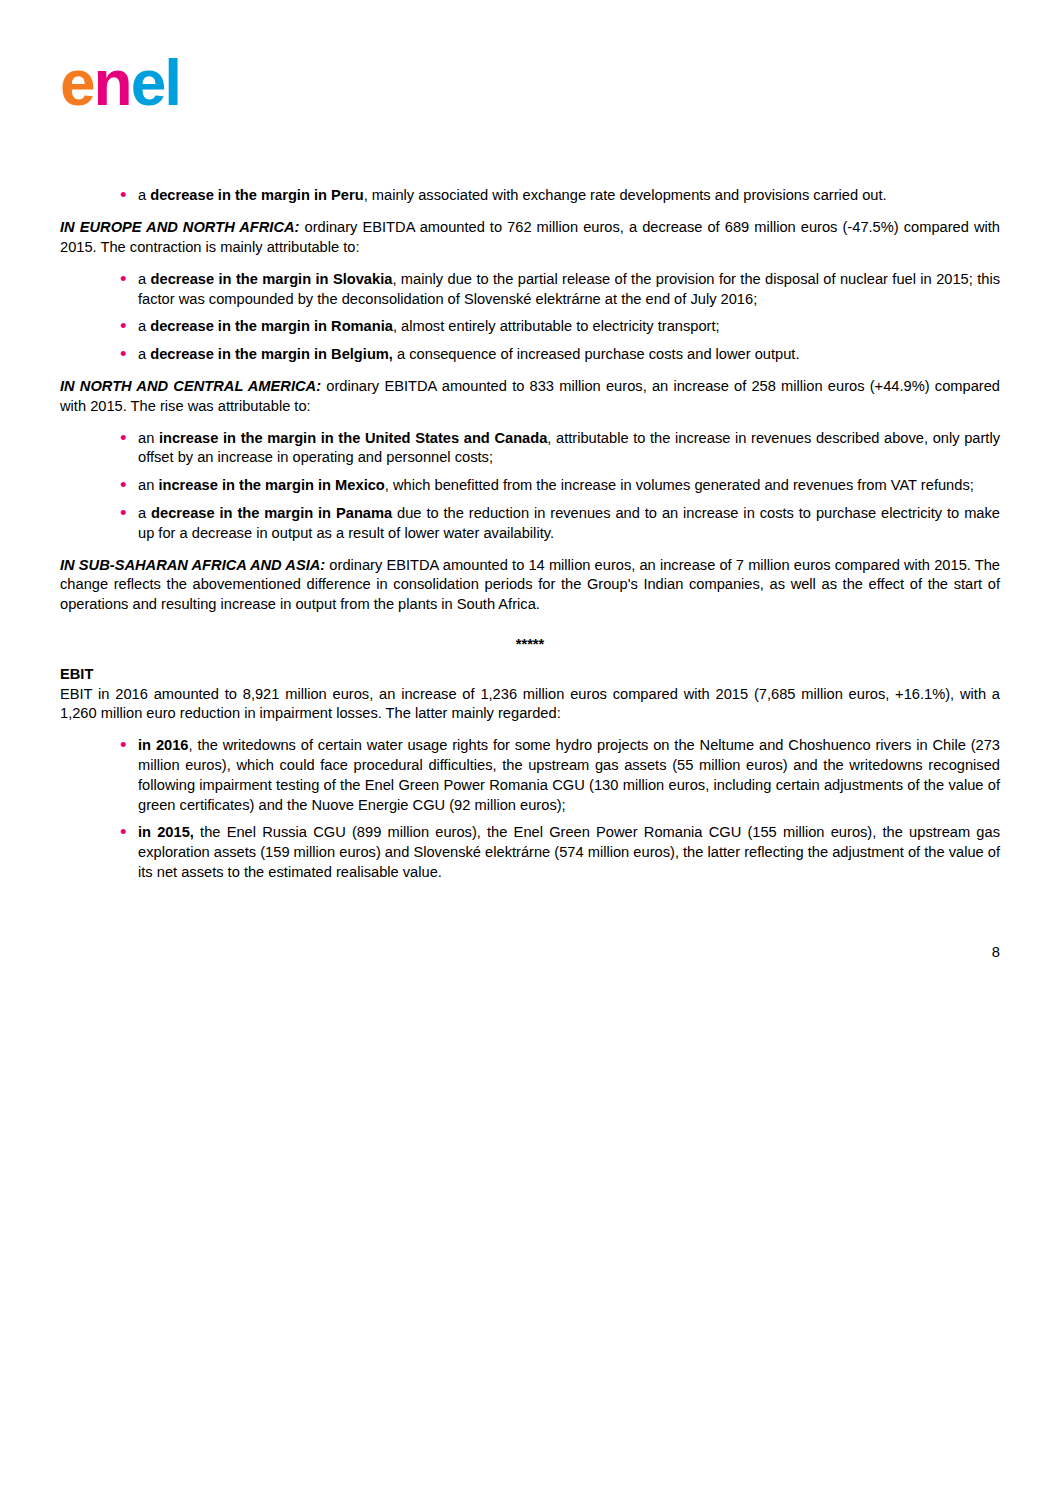enel
a decrease in the margin in Peru, mainly associated with exchange rate developments and provisions carried out.
IN EUROPE AND NORTH AFRICA: ordinary EBITDA amounted to 762 million euros, a decrease of 689 million euros (-47.5%) compared with 2015. The contraction is mainly attributable to:
a decrease in the margin in Slovakia, mainly due to the partial release of the provision for the disposal of nuclear fuel in 2015; this factor was compounded by the deconsolidation of Slovenské elektrárne at the end of July 2016;
a decrease in the margin in Romania, almost entirely attributable to electricity transport;
a decrease in the margin in Belgium, a consequence of increased purchase costs and lower output.
IN NORTH AND CENTRAL AMERICA: ordinary EBITDA amounted to 833 million euros, an increase of 258 million euros (+44.9%) compared with 2015. The rise was attributable to:
an increase in the margin in the United States and Canada, attributable to the increase in revenues described above, only partly offset by an increase in operating and personnel costs;
an increase in the margin in Mexico, which benefitted from the increase in volumes generated and revenues from VAT refunds;
a decrease in the margin in Panama due to the reduction in revenues and to an increase in costs to purchase electricity to make up for a decrease in output as a result of lower water availability.
IN SUB-SAHARAN AFRICA AND ASIA: ordinary EBITDA amounted to 14 million euros, an increase of 7 million euros compared with 2015. The change reflects the abovementioned difference in consolidation periods for the Group's Indian companies, as well as the effect of the start of operations and resulting increase in output from the plants in South Africa.
*****
EBIT
EBIT in 2016 amounted to 8,921 million euros, an increase of 1,236 million euros compared with 2015 (7,685 million euros, +16.1%), with a 1,260 million euro reduction in impairment losses. The latter mainly regarded:
in 2016, the writedowns of certain water usage rights for some hydro projects on the Neltume and Choshuenco rivers in Chile (273 million euros), which could face procedural difficulties, the upstream gas assets (55 million euros) and the writedowns recognised following impairment testing of the Enel Green Power Romania CGU (130 million euros, including certain adjustments of the value of green certificates) and the Nuove Energie CGU (92 million euros);
in 2015, the Enel Russia CGU (899 million euros), the Enel Green Power Romania CGU (155 million euros), the upstream gas exploration assets (159 million euros) and Slovenské elektrárne (574 million euros), the latter reflecting the adjustment of the value of its net assets to the estimated realisable value.
8